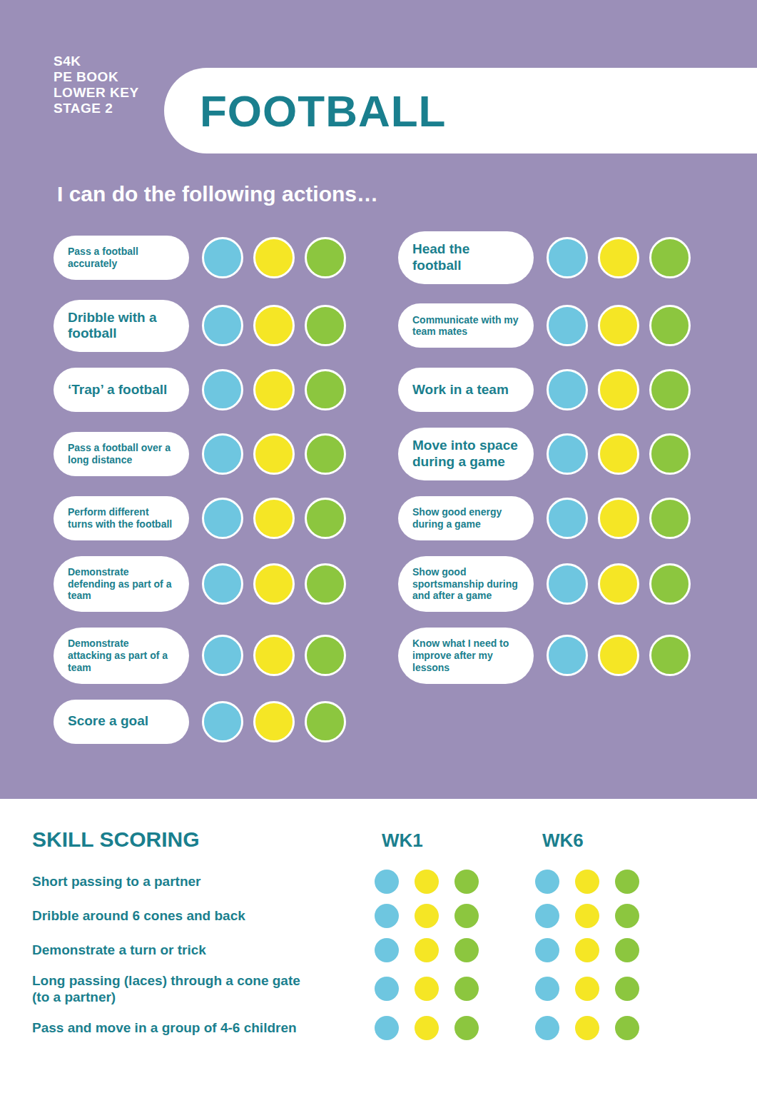S4K
PE BOOK
LOWER KEY
STAGE 2
FOOTBALL
I can do the following actions…
Pass a football accurately
Head the football
Dribble with a football
Communicate with my team mates
‘Trap’ a football
Work in a team
Pass a football over a long distance
Move into space during a game
Perform different turns with the football
Show good energy during a game
Demonstrate defending as part of a team
Show good sportsmanship during and after a game
Demonstrate attacking as part of a team
Know what I need to improve after my lessons
Score a goal
SKILL SCORING
WK1
WK6
Short passing to a partner
Dribble around 6 cones and back
Demonstrate a turn or trick
Long passing (laces) through a cone gate
(to a partner)
Pass and move in a group of 4-6 children